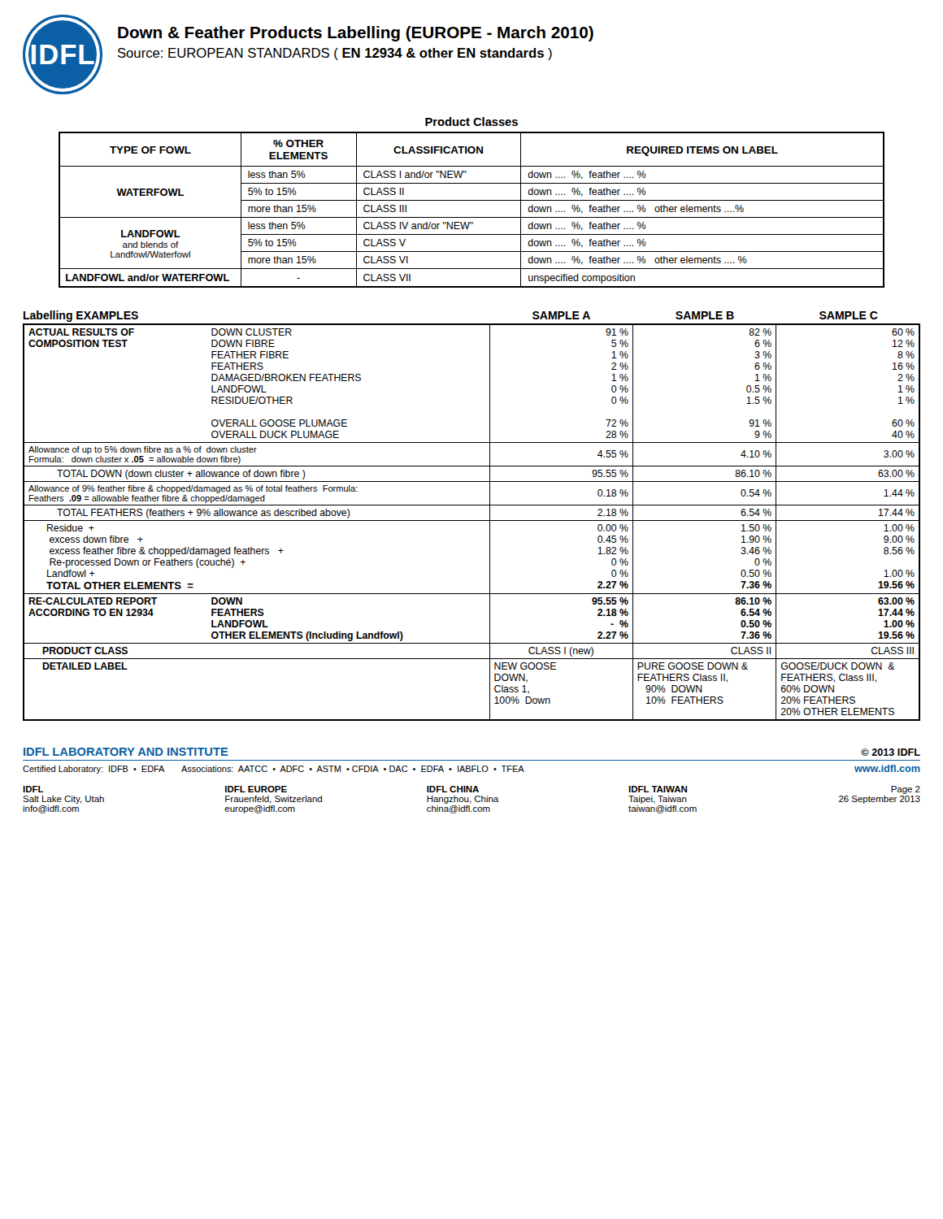IDFL
Down & Feather Products Labelling (EUROPE - March 2010)
Source: EUROPEAN STANDARDS ( EN 12934 & other EN standards )
Product Classes
| TYPE OF FOWL | % OTHER ELEMENTS | CLASSIFICATION | REQUIRED ITEMS ON LABEL |
| --- | --- | --- | --- |
| WATERFOWL | less than 5% | CLASS I and/or "NEW" | down .... %, feather .... % |
| 5% to 15% | CLASS II | down .... %, feather .... % |
| more than 15% | CLASS III | down .... %, feather .... % other elements ....% |
| LANDFOWL and blends of Landfowl/Waterfowl | less then 5% | CLASS IV and/or "NEW" | down .... %, feather .... % |
| 5% to 15% | CLASS V | down .... %, feather .... % |
| more than 15% | CLASS VI | down .... %, feather .... % other elements .... % |
| LANDFOWL and/or WATERFOWL | - | CLASS VII | unspecified composition |
Labelling EXAMPLES
SAMPLE A
SAMPLE B
SAMPLE C
| / ACTUAL RESULTS OF / DOWN CLUSTER / / COMPOSITION TEST / DOWN FIBRE / / / FEATHER FIBRE / / / FEATHERS / / / DAMAGED/BROKEN FEATHERS / / / LANDFOWL / / / RESIDUE/OTHER / / / OVERALL GOOSE PLUMAGE / / / OVERALL DUCK PLUMAGE / | 91 % 5 % 1 % 2 % 1 % 0 % 0 % 72 % 28 % | 82 % 6 % 3 % 6 % 1 % 0.5 % 1.5 % 91 % 9 % | 60 % 12 % 8 % 16 % 2 % 1 % 1 % 60 % 40 % |
| Allowance of up to 5% down fibre as a % of down cluster Formula: down cluster x .05 = allowable down fibre) | 4.55 % | 4.10 % | 3.00 % |
| TOTAL DOWN (down cluster + allowance of down fibre ) | 95.55 % | 86.10 % | 63.00 % |
| Allowance of 9% feather fibre & chopped/damaged as % of total feathers Formula: Feathers .09 = allowable feather fibre & chopped/damaged | 0.18 % | 0.54 % | 1.44 % |
| TOTAL FEATHERS (feathers + 9% allowance as described above) | 2.18 % | 6.54 % | 17.44 % |
| Residue + excess down fibre + excess feather fibre & chopped/damaged feathers + Re-processed Down or Feathers (couché) + Landfowl + TOTAL OTHER ELEMENTS = | 0.00 % 0.45 % 1.82 % 0 % 0 % 2.27 % | 1.50 % 1.90 % 3.46 % 0 % 0.50 % 7.36 % | 1.00 % 9.00 % 8.56 % 1.00 % 19.56 % |
| / RE-CALCULATED REPORT / DOWN / / ACCORDING TO EN 12934 / FEATHERS / / / LANDFOWL / / / OTHER ELEMENTS (Including Landfowl) / | 95.55 % 2.18 % - % 2.27 % | 86.10 % 6.54 % 0.50 % 7.36 % | 63.00 % 17.44 % 1.00 % 19.56 % |
| PRODUCT CLASS | CLASS I (new) | CLASS II | CLASS III |
| DETAILED LABEL | NEW GOOSE DOWN, Class 1, 100% Down | PURE GOOSE DOWN & FEATHERS Class II, 90% DOWN 10% FEATHERS | GOOSE/DUCK DOWN & FEATHERS, Class III, 60% DOWN 20% FEATHERS 20% OTHER ELEMENTS |
IDFL LABORATORY AND INSTITUTE
© 2013 IDFL
Certified Laboratory: IDFB • EDFA Associations: AATCC • ADFC • ASTM • CFDIA • DAC • EDFA • IABFLO • TFEA
www.idfl.com
IDFL Salt Lake City, Utah
info@idfl.com
IDFL EUROPE Frauenfeld, Switzerland
europe@idfl.com
IDFL CHINA Hangzhou, China
china@idfl.com
IDFL TAIWAN Taipei, Taiwan
taiwan@idfl.com
Page 2
26 September 2013